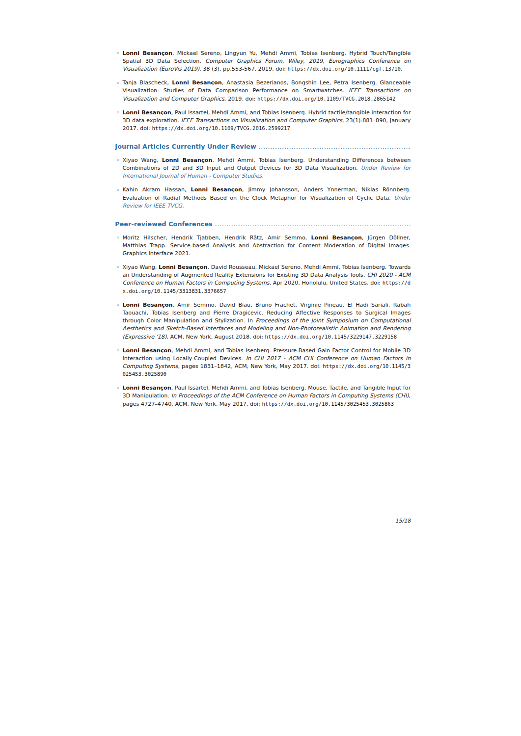Lonni Besançon, Mickael Sereno, Lingyun Yu, Mehdi Ammi, Tobias Isenberg. Hybrid Touch/Tangible Spatial 3D Data Selection. Computer Graphics Forum, Wiley, 2019, Eurographics Conference on Visualization (EuroVis 2019), 38 (3), pp.553-567, 2019. doi: https://dx.doi.org/10.1111/cgf.13710.
Tanja Blascheck, Lonni Besançon, Anastasia Bezerianos, Bongshin Lee, Petra Isenberg. Glanceable Visualization: Studies of Data Comparison Performance on Smartwatches. IEEE Transactions on Visualization and Computer Graphics, 2019. doi: https://dx.doi.org/10.1109/TVCG.2018.2865142
Lonni Besançon, Paul Issartel, Mehdi Ammi, and Tobias Isenberg. Hybrid tactile/tangible interaction for 3D data exploration. IEEE Transactions on Visualization and Computer Graphics, 23(1):881–890, January 2017. doi: https://dx.doi.org/10.1109/TVCG.2016.2599217
Journal Articles Currently Under Review
Xiyao Wang, Lonni Besançon, Mehdi Ammi, Tobias Isenberg. Understanding Differences between Combinations of 2D and 3D Input and Output Devices for 3D Data Visualization. Under Review for International Journal of Human - Computer Studies.
Kahin Akram Hassan, Lonni Besançon, Jimmy Johansson, Anders Ynnerman, Niklas Rönnberg. Evaluation of Radial Methods Based on the Clock Metaphor for Visualization of Cyclic Data. Under Review for IEEE TVCG.
Peer-reviewed Conferences
Moritz Hilscher, Hendrik Tjabben, Hendrik Rätz, Amir Semmo, Lonni Besançon, Jürgen Döllner, Matthias Trapp. Service-based Analysis and Abstraction for Content Moderation of Digital Images. Graphics Interface 2021.
Xiyao Wang, Lonni Besançon, David Rousseau, Mickael Sereno, Mehdi Ammi, Tobias Isenberg. Towards an Understanding of Augmented Reality Extensions for Existing 3D Data Analysis Tools. CHI 2020 - ACM Conference on Human Factors in Computing Systems, Apr 2020, Honolulu, United States. doi: https://dx.doi.org/10.1145/3313831.3376657
Lonni Besançon, Amir Semmo, David Biau, Bruno Frachet, Virginie Pineau, El Hadi Sariali, Rabah Taouachi, Tobias Isenberg and Pierre Dragicevic. Reducing Affective Responses to Surgical Images through Color Manipulation and Stylization. In Proceedings of the Joint Symposium on Computational Aesthetics and Sketch-Based Interfaces and Modeling and Non-Photorealistic Animation and Rendering (Expressive '18), ACM, New York, August 2018. doi: https://dx.doi.org/10.1145/3229147.3229158
Lonni Besançon, Mehdi Ammi, and Tobias Isenberg. Pressure-Based Gain Factor Control for Mobile 3D Interaction using Locally-Coupled Devices. In CHI 2017 - ACM CHI Conference on Human Factors in Computing Systems, pages 1831–1842, ACM, New York, May 2017. doi: https://dx.doi.org/10.1145/3025453.3025890
Lonni Besançon, Paul Issartel, Mehdi Ammi, and Tobias Isenberg. Mouse, Tactile, and Tangible Input for 3D Manipulation. In Proceedings of the ACM Conference on Human Factors in Computing Systems (CHI), pages 4727–4740, ACM, New York, May 2017. doi: https://dx.doi.org/10.1145/3025453.3025863
15/18